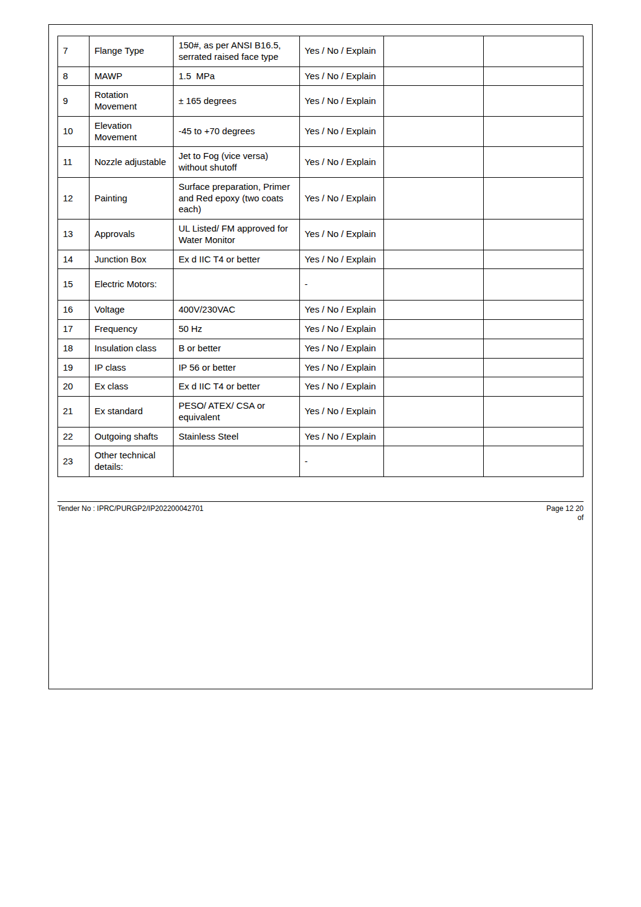| 7 | Flange Type | 150#, as per ANSI B16.5, serrated raised face type | Yes / No / Explain | | |
| 8 | MAWP | 1.5 MPa | Yes / No / Explain | | |
| 9 | Rotation Movement | ± 165 degrees | Yes / No / Explain | | |
| 10 | Elevation Movement | -45 to +70 degrees | Yes / No / Explain | | |
| 11 | Nozzle adjustable | Jet to Fog (vice versa) without shutoff | Yes / No / Explain | | |
| 12 | Painting | Surface preparation, Primer and Red epoxy (two coats each) | Yes / No / Explain | | |
| 13 | Approvals | UL Listed/ FM approved for Water Monitor | Yes / No / Explain | | |
| 14 | Junction Box | Ex d IIC T4 or better | Yes / No / Explain | | |
| 15 | Electric Motors: | | - | | |
| 16 | Voltage | 400V/230VAC | Yes / No / Explain | | |
| 17 | Frequency | 50 Hz | Yes / No / Explain | | |
| 18 | Insulation class | B or better | Yes / No / Explain | | |
| 19 | IP class | IP 56 or better | Yes / No / Explain | | |
| 20 | Ex class | Ex d IIC T4 or better | Yes / No / Explain | | |
| 21 | Ex standard | PESO/ ATEX/ CSA or equivalent | Yes / No / Explain | | |
| 22 | Outgoing shafts | Stainless Steel | Yes / No / Explain | | |
| 23 | Other technical details: | | - | | |
Tender No : IPRC/PURGP2/IP202200042701
Page 12 20
of